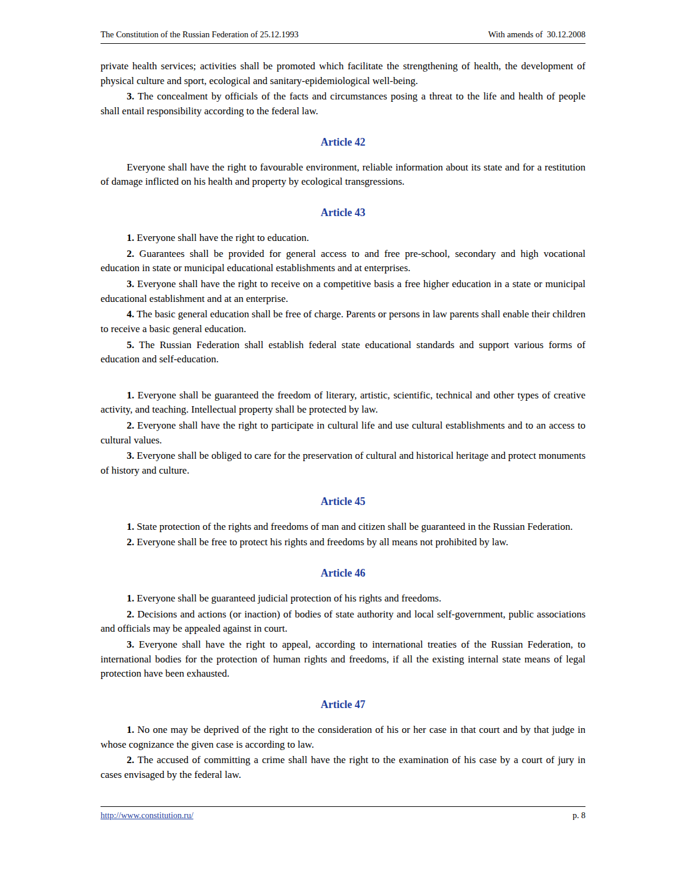The Constitution of the Russian Federation of 25.12.1993
With amends of 30.12.2008
private health services; activities shall be promoted which facilitate the strengthening of health, the development of physical culture and sport, ecological and sanitary-epidemiological well-being.
3. The concealment by officials of the facts and circumstances posing a threat to the life and health of people shall entail responsibility according to the federal law.
Article 42
Everyone shall have the right to favourable environment, reliable information about its state and for a restitution of damage inflicted on his health and property by ecological transgressions.
Article 43
1. Everyone shall have the right to education.
2. Guarantees shall be provided for general access to and free pre-school, secondary and high vocational education in state or municipal educational establishments and at enterprises.
3. Everyone shall have the right to receive on a competitive basis a free higher education in a state or municipal educational establishment and at an enterprise.
4. The basic general education shall be free of charge. Parents or persons in law parents shall enable their children to receive a basic general education.
5. The Russian Federation shall establish federal state educational standards and support various forms of education and self-education.
1. Everyone shall be guaranteed the freedom of literary, artistic, scientific, technical and other types of creative activity, and teaching. Intellectual property shall be protected by law.
2. Everyone shall have the right to participate in cultural life and use cultural establishments and to an access to cultural values.
3. Everyone shall be obliged to care for the preservation of cultural and historical heritage and protect monuments of history and culture.
Article 45
1. State protection of the rights and freedoms of man and citizen shall be guaranteed in the Russian Federation.
2. Everyone shall be free to protect his rights and freedoms by all means not prohibited by law.
Article 46
1. Everyone shall be guaranteed judicial protection of his rights and freedoms.
2. Decisions and actions (or inaction) of bodies of state authority and local self-government, public associations and officials may be appealed against in court.
3. Everyone shall have the right to appeal, according to international treaties of the Russian Federation, to international bodies for the protection of human rights and freedoms, if all the existing internal state means of legal protection have been exhausted.
Article 47
1. No one may be deprived of the right to the consideration of his or her case in that court and by that judge in whose cognizance the given case is according to law.
2. The accused of committing a crime shall have the right to the examination of his case by a court of jury in cases envisaged by the federal law.
http://www.constitution.ru/
p. 8